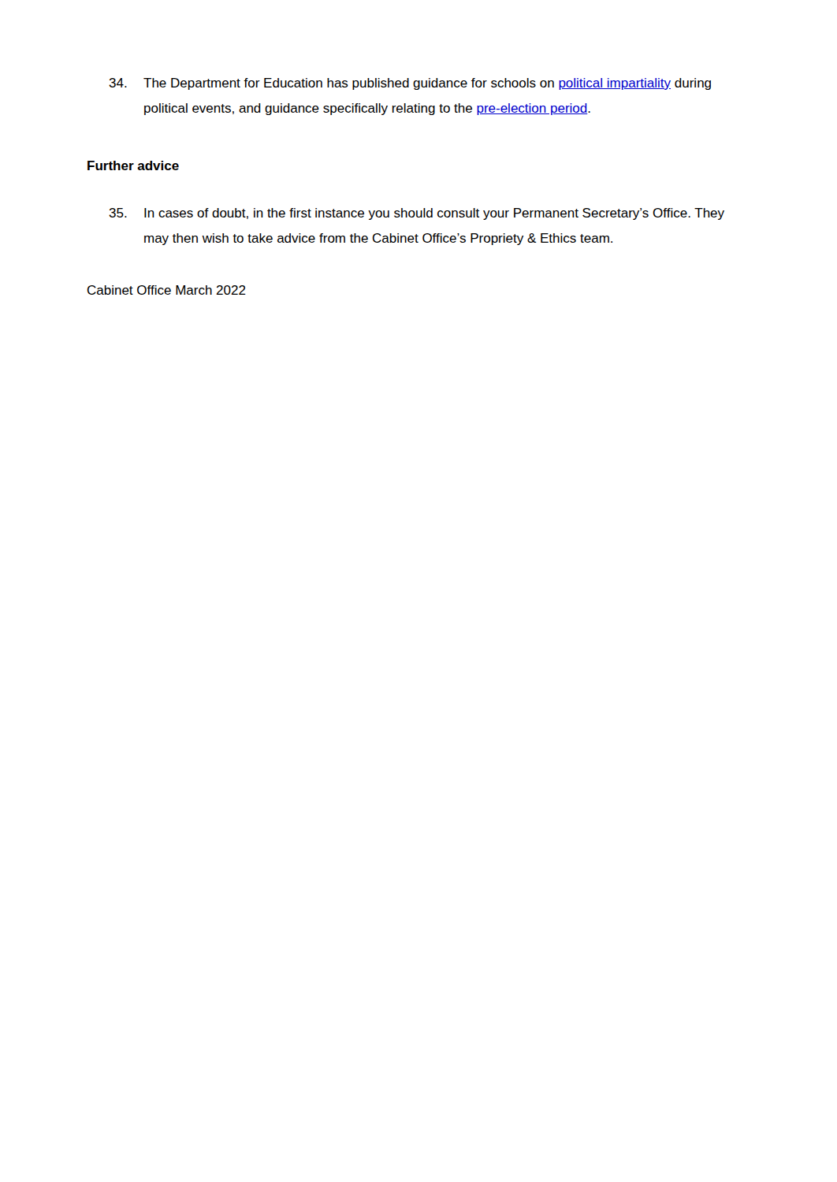34. The Department for Education has published guidance for schools on political impartiality during political events, and guidance specifically relating to the pre-election period.
Further advice
35. In cases of doubt, in the first instance you should consult your Permanent Secretary’s Office. They may then wish to take advice from the Cabinet Office’s Propriety & Ethics team.
Cabinet Office March 2022